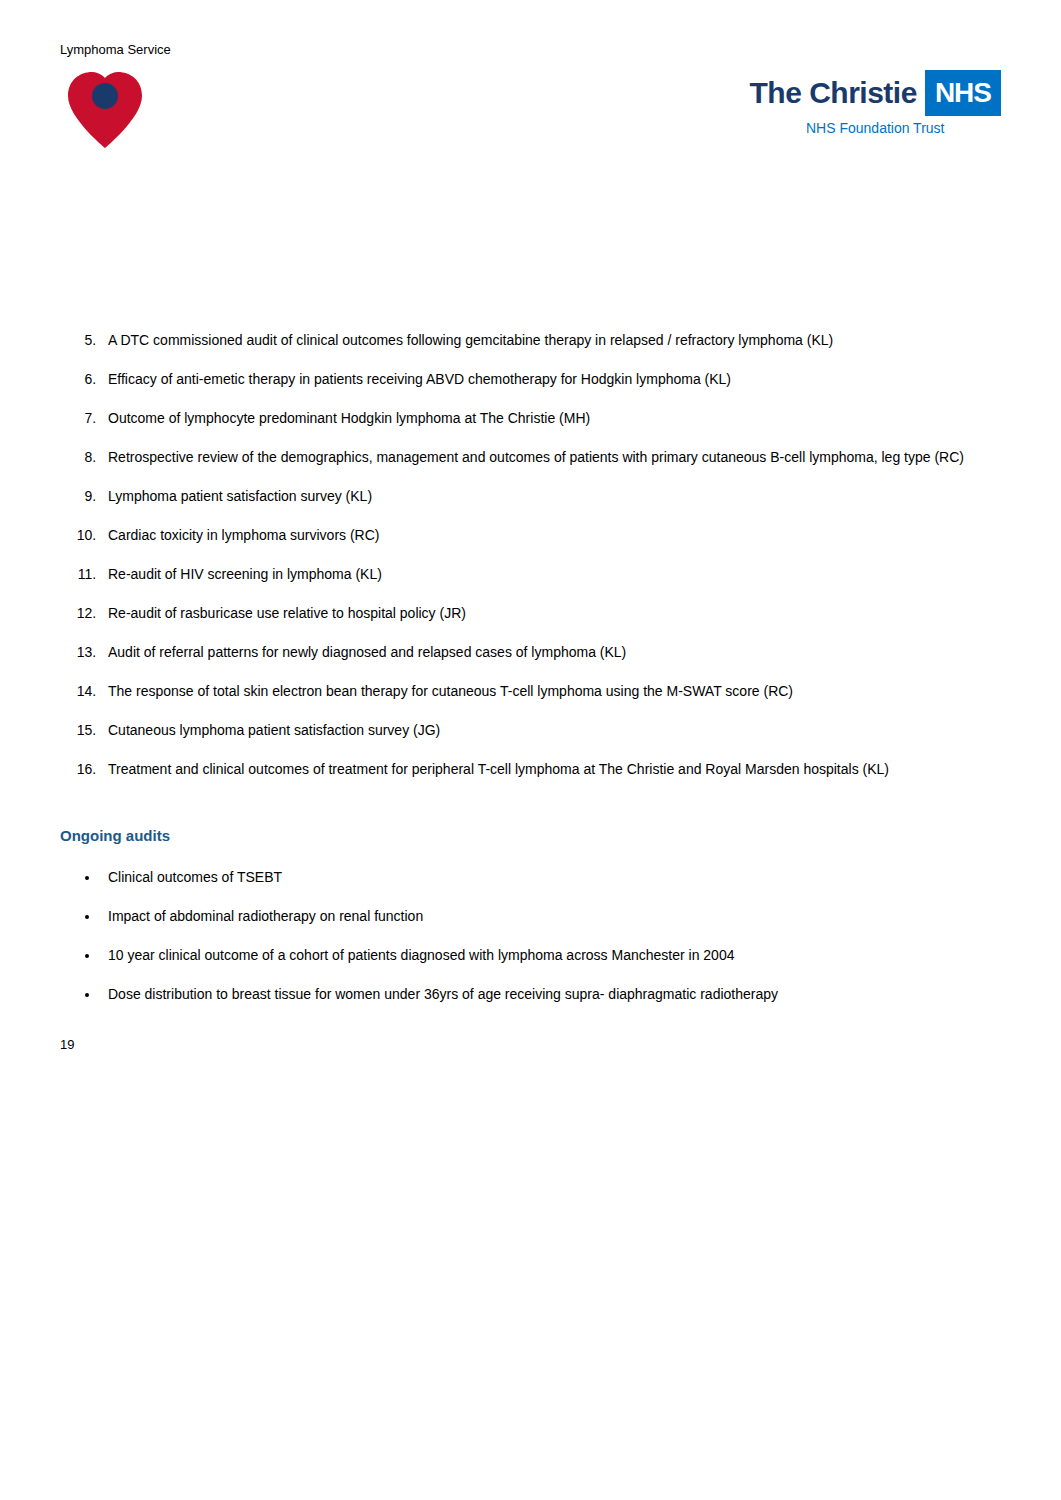Lymphoma Service
The Christie NHS
NHS Foundation Trust
A DTC commissioned audit of clinical outcomes following gemcitabine therapy in relapsed / refractory lymphoma (KL)
Efficacy of anti-emetic therapy in patients receiving ABVD chemotherapy for Hodgkin lymphoma (KL)
Outcome of lymphocyte predominant Hodgkin lymphoma at The Christie (MH)
Retrospective review of the demographics, management and outcomes of patients with primary cutaneous B-cell lymphoma, leg type (RC)
Lymphoma patient satisfaction survey (KL)
Cardiac toxicity in lymphoma survivors (RC)
Re-audit of HIV screening in lymphoma (KL)
Re-audit of rasburicase use relative to hospital policy (JR)
Audit of referral patterns for newly diagnosed and relapsed cases of lymphoma (KL)
The response of total skin electron bean therapy for cutaneous T-cell lymphoma using the M-SWAT score (RC)
Cutaneous lymphoma patient satisfaction survey (JG)
Treatment and clinical outcomes of treatment for peripheral T-cell lymphoma at The Christie and Royal Marsden hospitals (KL)
Ongoing audits
Clinical outcomes of TSEBT
Impact of abdominal radiotherapy on renal function
10 year clinical outcome of a cohort of patients diagnosed with lymphoma across Manchester in 2004
Dose distribution to breast tissue for women under 36yrs of age receiving supra- diaphragmatic radiotherapy
19